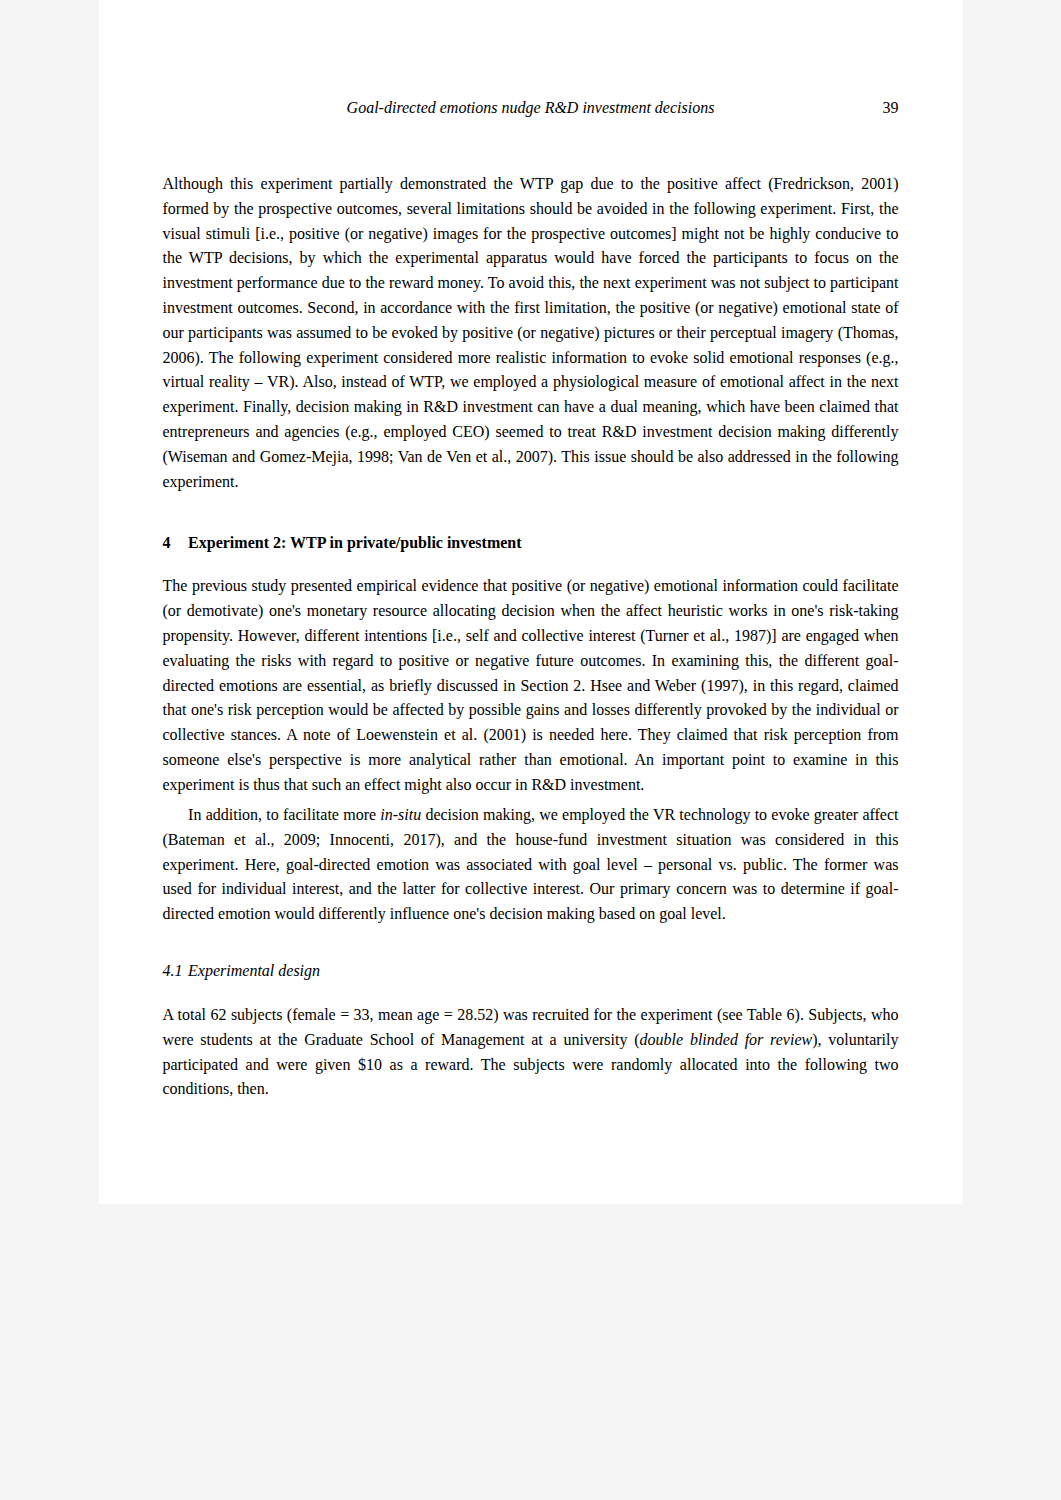Goal-directed emotions nudge R&D investment decisions 39
Although this experiment partially demonstrated the WTP gap due to the positive affect (Fredrickson, 2001) formed by the prospective outcomes, several limitations should be avoided in the following experiment. First, the visual stimuli [i.e., positive (or negative) images for the prospective outcomes] might not be highly conducive to the WTP decisions, by which the experimental apparatus would have forced the participants to focus on the investment performance due to the reward money. To avoid this, the next experiment was not subject to participant investment outcomes. Second, in accordance with the first limitation, the positive (or negative) emotional state of our participants was assumed to be evoked by positive (or negative) pictures or their perceptual imagery (Thomas, 2006). The following experiment considered more realistic information to evoke solid emotional responses (e.g., virtual reality – VR). Also, instead of WTP, we employed a physiological measure of emotional affect in the next experiment. Finally, decision making in R&D investment can have a dual meaning, which have been claimed that entrepreneurs and agencies (e.g., employed CEO) seemed to treat R&D investment decision making differently (Wiseman and Gomez-Mejia, 1998; Van de Ven et al., 2007). This issue should be also addressed in the following experiment.
4 Experiment 2: WTP in private/public investment
The previous study presented empirical evidence that positive (or negative) emotional information could facilitate (or demotivate) one's monetary resource allocating decision when the affect heuristic works in one's risk-taking propensity. However, different intentions [i.e., self and collective interest (Turner et al., 1987)] are engaged when evaluating the risks with regard to positive or negative future outcomes. In examining this, the different goal-directed emotions are essential, as briefly discussed in Section 2. Hsee and Weber (1997), in this regard, claimed that one's risk perception would be affected by possible gains and losses differently provoked by the individual or collective stances. A note of Loewenstein et al. (2001) is needed here. They claimed that risk perception from someone else's perspective is more analytical rather than emotional. An important point to examine in this experiment is thus that such an effect might also occur in R&D investment.
In addition, to facilitate more in-situ decision making, we employed the VR technology to evoke greater affect (Bateman et al., 2009; Innocenti, 2017), and the house-fund investment situation was considered in this experiment. Here, goal-directed emotion was associated with goal level – personal vs. public. The former was used for individual interest, and the latter for collective interest. Our primary concern was to determine if goal-directed emotion would differently influence one's decision making based on goal level.
4.1 Experimental design
A total 62 subjects (female = 33, mean age = 28.52) was recruited for the experiment (see Table 6). Subjects, who were students at the Graduate School of Management at a university (double blinded for review), voluntarily participated and were given $10 as a reward. The subjects were randomly allocated into the following two conditions, then.